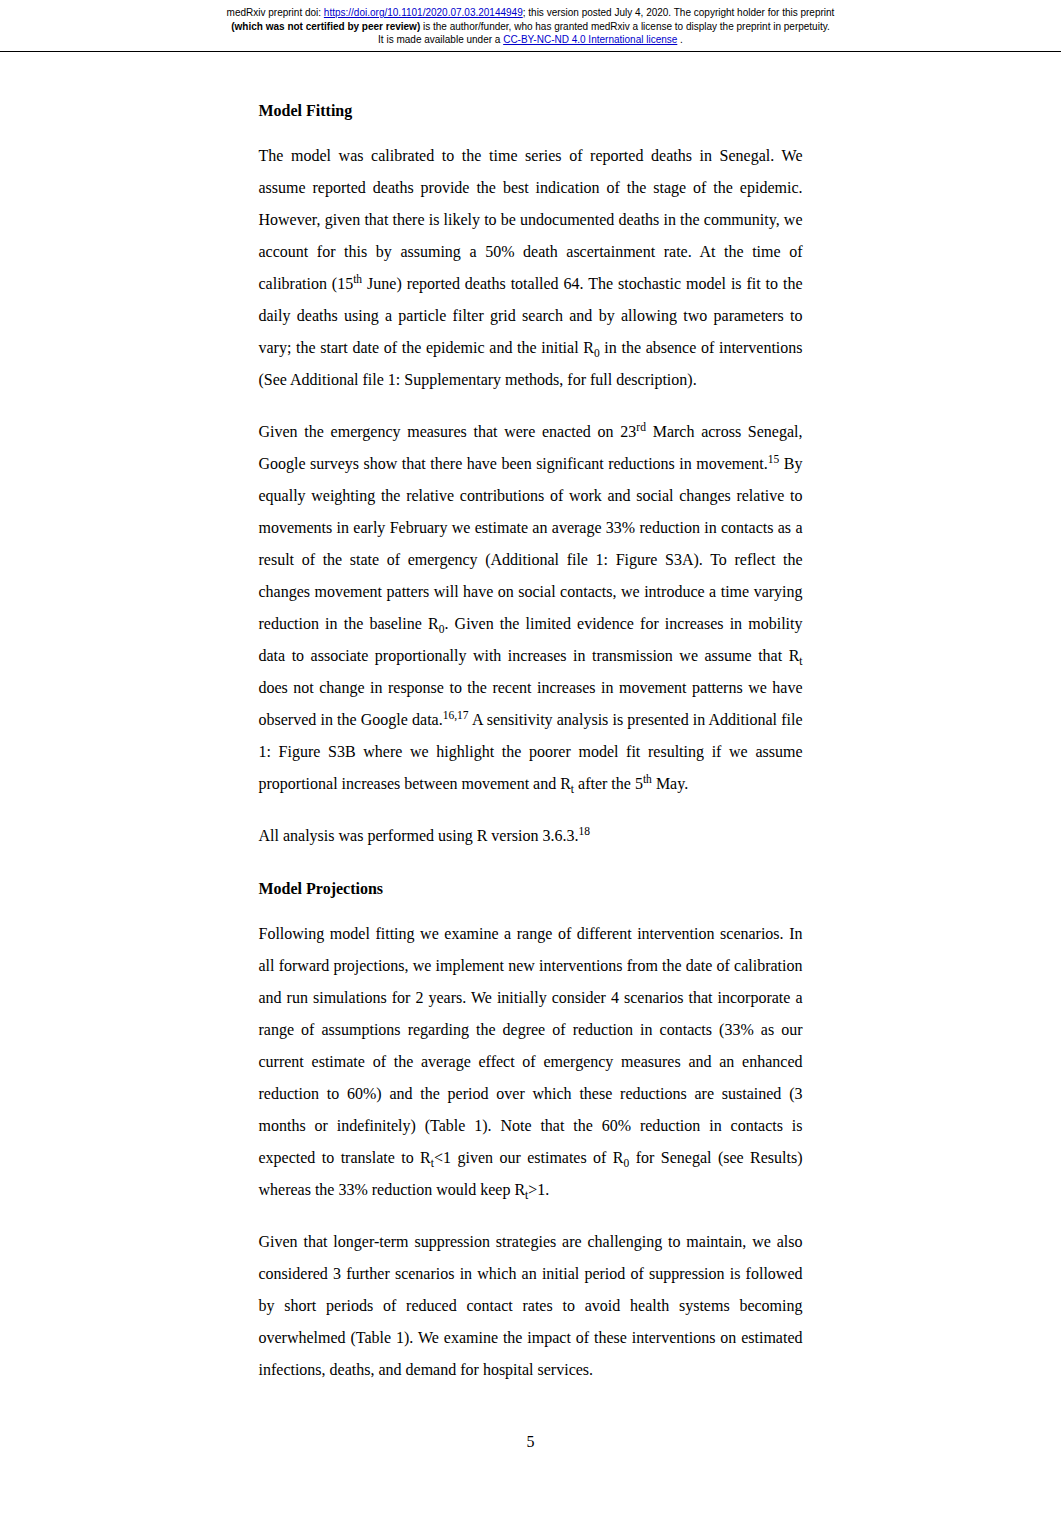medRxiv preprint doi: https://doi.org/10.1101/2020.07.03.20144949; this version posted July 4, 2020. The copyright holder for this preprint
(which was not certified by peer review) is the author/funder, who has granted medRxiv a license to display the preprint in perpetuity.
It is made available under a CC-BY-NC-ND 4.0 International license .
Model Fitting
The model was calibrated to the time series of reported deaths in Senegal. We assume reported deaths provide the best indication of the stage of the epidemic. However, given that there is likely to be undocumented deaths in the community, we account for this by assuming a 50% death ascertainment rate. At the time of calibration (15th June) reported deaths totalled 64. The stochastic model is fit to the daily deaths using a particle filter grid search and by allowing two parameters to vary; the start date of the epidemic and the initial R0 in the absence of interventions (See Additional file 1: Supplementary methods, for full description).
Given the emergency measures that were enacted on 23rd March across Senegal, Google surveys show that there have been significant reductions in movement.15 By equally weighting the relative contributions of work and social changes relative to movements in early February we estimate an average 33% reduction in contacts as a result of the state of emergency (Additional file 1: Figure S3A). To reflect the changes movement patters will have on social contacts, we introduce a time varying reduction in the baseline R0. Given the limited evidence for increases in mobility data to associate proportionally with increases in transmission we assume that Rt does not change in response to the recent increases in movement patterns we have observed in the Google data.16,17 A sensitivity analysis is presented in Additional file 1: Figure S3B where we highlight the poorer model fit resulting if we assume proportional increases between movement and Rt after the 5th May.
All analysis was performed using R version 3.6.3.18
Model Projections
Following model fitting we examine a range of different intervention scenarios. In all forward projections, we implement new interventions from the date of calibration and run simulations for 2 years. We initially consider 4 scenarios that incorporate a range of assumptions regarding the degree of reduction in contacts (33% as our current estimate of the average effect of emergency measures and an enhanced reduction to 60%) and the period over which these reductions are sustained (3 months or indefinitely) (Table 1). Note that the 60% reduction in contacts is expected to translate to Rt<1 given our estimates of R0 for Senegal (see Results) whereas the 33% reduction would keep Rt>1.
Given that longer-term suppression strategies are challenging to maintain, we also considered 3 further scenarios in which an initial period of suppression is followed by short periods of reduced contact rates to avoid health systems becoming overwhelmed (Table 1). We examine the impact of these interventions on estimated infections, deaths, and demand for hospital services.
5